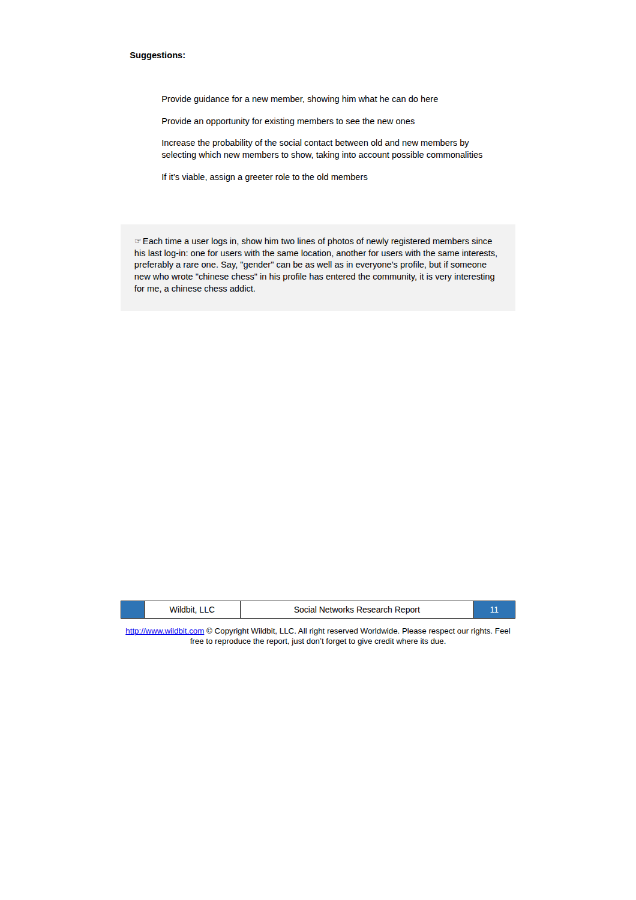Suggestions:
Provide guidance for a new member, showing him what he can do here
Provide an opportunity for existing members to see the new ones
Increase the probability of the social contact between old and new members by selecting which new members to show, taking into account possible commonalities
If it’s viable, assign a greeter role to the old members
☞Each time a user logs in, show him two lines of photos of newly registered members since his last log-in: one for users with the same location, another for users with the same interests, preferably a rare one. Say, "gender" can be as well as in everyone's profile, but if someone new who wrote "chinese chess" in his profile has entered the community, it is very interesting for me, a chinese chess addict.
| | Wildbit, LLC | Social Networks Research Report | 11 |
http://www.wildbit.com © Copyright Wildbit, LLC. All right reserved Worldwide. Please respect our rights. Feel free to reproduce the report, just don’t forget to give credit where its due.